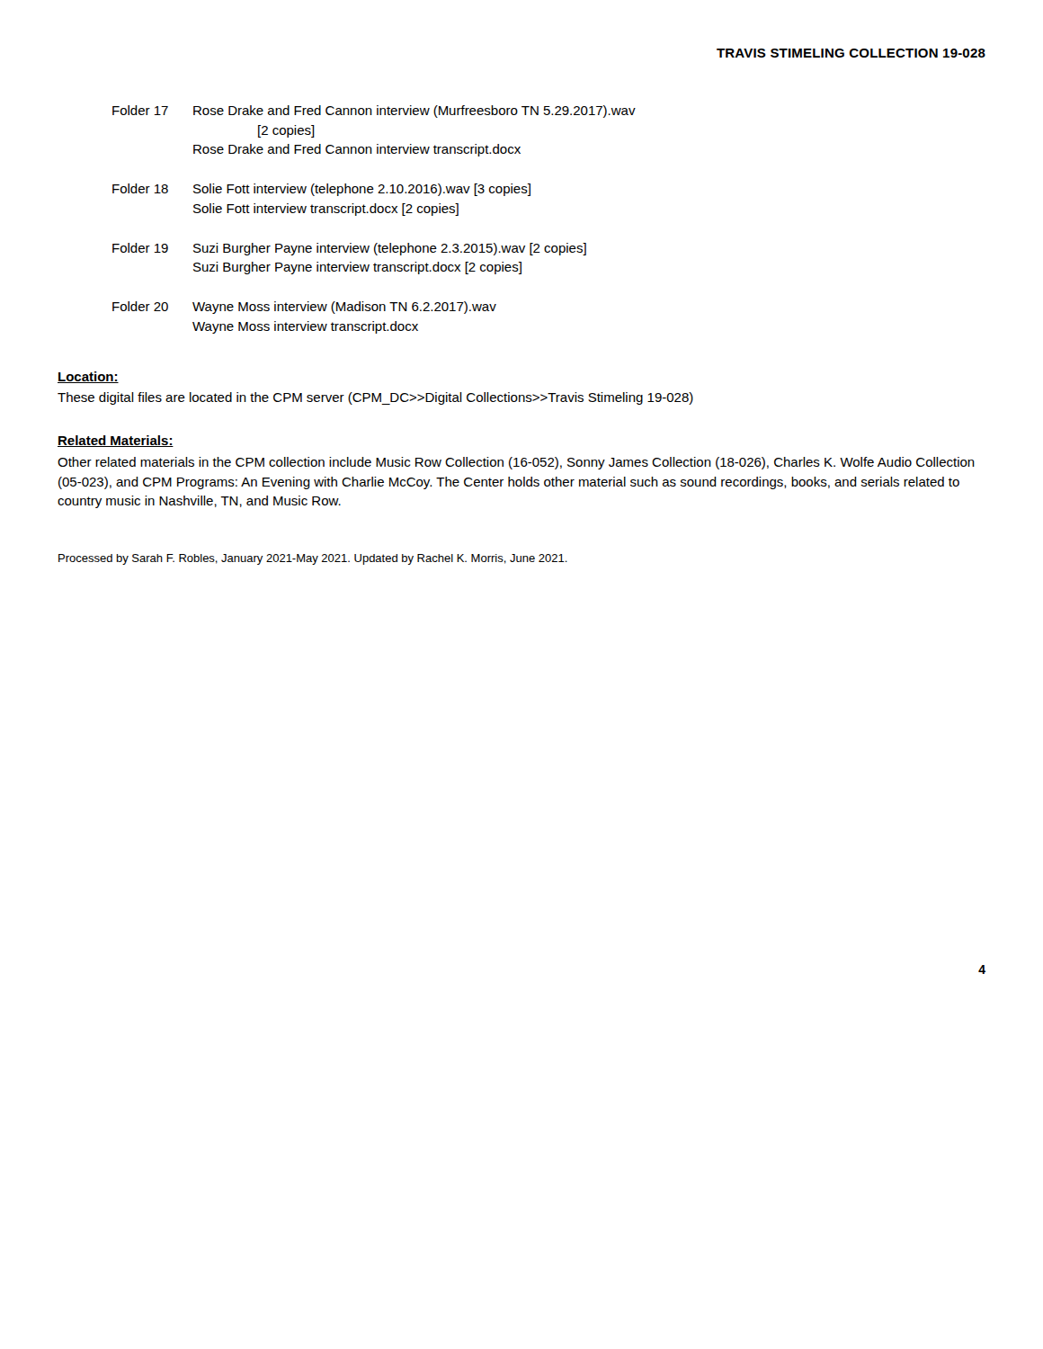TRAVIS STIMELING COLLECTION 19-028
Folder 17
Rose Drake and Fred Cannon interview (Murfreesboro TN 5.29.2017).wav [2 copies] Rose Drake and Fred Cannon interview transcript.docx
Folder 18
Solie Fott interview (telephone 2.10.2016).wav [3 copies]
Solie Fott interview transcript.docx [2 copies]
Folder 19
Suzi Burgher Payne interview (telephone 2.3.2015).wav [2 copies]
Suzi Burgher Payne interview transcript.docx [2 copies]
Folder 20
Wayne Moss interview (Madison TN 6.2.2017).wav
Wayne Moss interview transcript.docx
Location:
These digital files are located in the CPM server (CPM_DC>>Digital Collections>>Travis Stimeling 19-028)
Related Materials:
Other related materials in the CPM collection include Music Row Collection (16-052), Sonny James Collection (18-026), Charles K. Wolfe Audio Collection (05-023), and CPM Programs: An Evening with Charlie McCoy. The Center holds other material such as sound recordings, books, and serials related to country music in Nashville, TN, and Music Row.
Processed by Sarah F. Robles, January 2021-May 2021. Updated by Rachel K. Morris, June 2021.
4